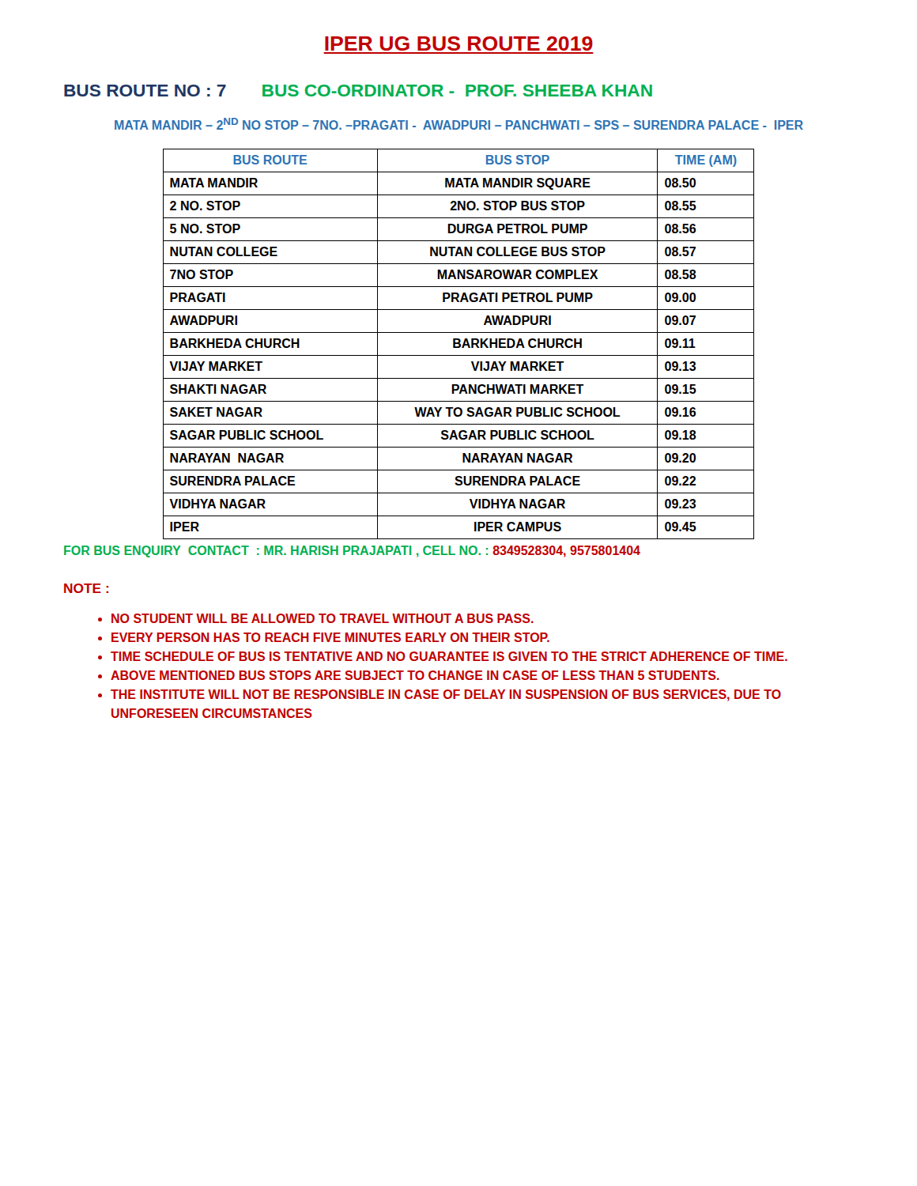IPER UG BUS ROUTE 2019
BUS ROUTE NO : 7 BUS CO-ORDINATOR - PROF. SHEEBA KHAN
MATA MANDIR – 2ND NO STOP – 7NO. –PRAGATI - AWADPURI – PANCHWATI – SPS – SURENDRA PALACE - IPER
| BUS ROUTE | BUS STOP | TIME (AM) |
| --- | --- | --- |
| MATA MANDIR | MATA MANDIR SQUARE | 08.50 |
| 2 NO. STOP | 2NO. STOP BUS STOP | 08.55 |
| 5 NO. STOP | DURGA PETROL PUMP | 08.56 |
| NUTAN COLLEGE | NUTAN COLLEGE BUS STOP | 08.57 |
| 7NO STOP | MANSAROWAR COMPLEX | 08.58 |
| PRAGATI | PRAGATI PETROL PUMP | 09.00 |
| AWADPURI | AWADPURI | 09.07 |
| BARKHEDA CHURCH | BARKHEDA CHURCH | 09.11 |
| VIJAY MARKET | VIJAY MARKET | 09.13 |
| SHAKTI NAGAR | PANCHWATI MARKET | 09.15 |
| SAKET NAGAR | WAY TO SAGAR PUBLIC SCHOOL | 09.16 |
| SAGAR PUBLIC SCHOOL | SAGAR PUBLIC SCHOOL | 09.18 |
| NARAYAN NAGAR | NARAYAN NAGAR | 09.20 |
| SURENDRA PALACE | SURENDRA PALACE | 09.22 |
| VIDHYA NAGAR | VIDHYA NAGAR | 09.23 |
| IPER | IPER CAMPUS | 09.45 |
FOR BUS ENQUIRY CONTACT : MR. HARISH PRAJAPATI , CELL NO. : 8349528304, 9575801404
NOTE :
NO STUDENT WILL BE ALLOWED TO TRAVEL WITHOUT A BUS PASS.
EVERY PERSON HAS TO REACH FIVE MINUTES EARLY ON THEIR STOP.
TIME SCHEDULE OF BUS IS TENTATIVE AND NO GUARANTEE IS GIVEN TO THE STRICT ADHERENCE OF TIME.
ABOVE MENTIONED BUS STOPS ARE SUBJECT TO CHANGE IN CASE OF LESS THAN 5 STUDENTS.
THE INSTITUTE WILL NOT BE RESPONSIBLE IN CASE OF DELAY IN SUSPENSION OF BUS SERVICES, DUE TO UNFORESEEN CIRCUMSTANCES